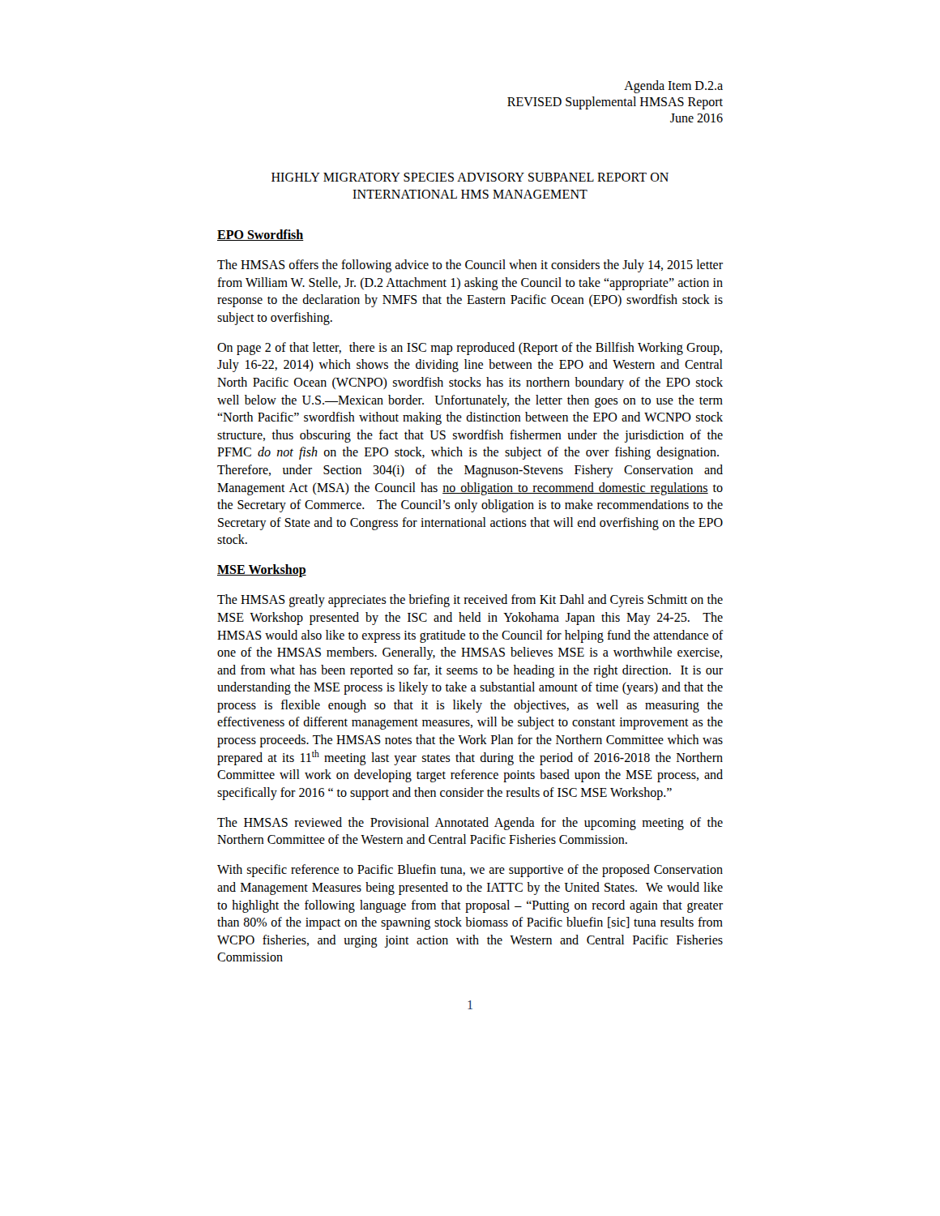Agenda Item D.2.a
REVISED Supplemental HMSAS Report
June 2016
HIGHLY MIGRATORY SPECIES ADVISORY SUBPANEL REPORT ON
INTERNATIONAL HMS MANAGEMENT
EPO Swordfish
The HMSAS offers the following advice to the Council when it considers the July 14, 2015 letter from William W. Stelle, Jr. (D.2 Attachment 1) asking the Council to take “appropriate” action in response to the declaration by NMFS that the Eastern Pacific Ocean (EPO) swordfish stock is subject to overfishing.
On page 2 of that letter, there is an ISC map reproduced (Report of the Billfish Working Group, July 16-22, 2014) which shows the dividing line between the EPO and Western and Central North Pacific Ocean (WCNPO) swordfish stocks has its northern boundary of the EPO stock well below the U.S.—Mexican border. Unfortunately, the letter then goes on to use the term “North Pacific” swordfish without making the distinction between the EPO and WCNPO stock structure, thus obscuring the fact that US swordfish fishermen under the jurisdiction of the PFMC do not fish on the EPO stock, which is the subject of the over fishing designation. Therefore, under Section 304(i) of the Magnuson-Stevens Fishery Conservation and Management Act (MSA) the Council has no obligation to recommend domestic regulations to the Secretary of Commerce. The Council’s only obligation is to make recommendations to the Secretary of State and to Congress for international actions that will end overfishing on the EPO stock.
MSE Workshop
The HMSAS greatly appreciates the briefing it received from Kit Dahl and Cyreis Schmitt on the MSE Workshop presented by the ISC and held in Yokohama Japan this May 24-25. The HMSAS would also like to express its gratitude to the Council for helping fund the attendance of one of the HMSAS members. Generally, the HMSAS believes MSE is a worthwhile exercise, and from what has been reported so far, it seems to be heading in the right direction. It is our understanding the MSE process is likely to take a substantial amount of time (years) and that the process is flexible enough so that it is likely the objectives, as well as measuring the effectiveness of different management measures, will be subject to constant improvement as the process proceeds. The HMSAS notes that the Work Plan for the Northern Committee which was prepared at its 11th meeting last year states that during the period of 2016-2018 the Northern Committee will work on developing target reference points based upon the MSE process, and specifically for 2016 “ to support and then consider the results of ISC MSE Workshop.”
The HMSAS reviewed the Provisional Annotated Agenda for the upcoming meeting of the Northern Committee of the Western and Central Pacific Fisheries Commission.
With specific reference to Pacific Bluefin tuna, we are supportive of the proposed Conservation and Management Measures being presented to the IATTC by the United States. We would like to highlight the following language from that proposal – “Putting on record again that greater than 80% of the impact on the spawning stock biomass of Pacific bluefin [sic] tuna results from WCPO fisheries, and urging joint action with the Western and Central Pacific Fisheries Commission
1